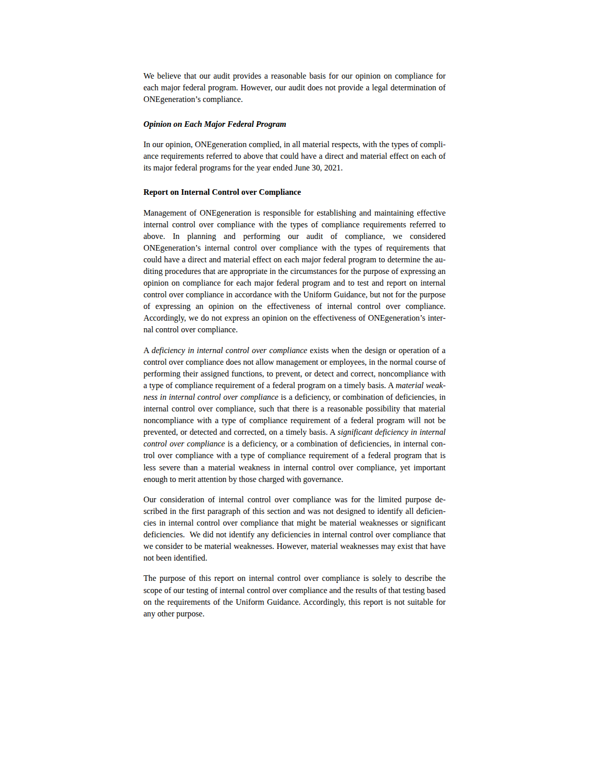We believe that our audit provides a reasonable basis for our opinion on compliance for each major federal program. However, our audit does not provide a legal determination of ONEgeneration’s compliance.
Opinion on Each Major Federal Program
In our opinion, ONEgeneration complied, in all material respects, with the types of compliance requirements referred to above that could have a direct and material effect on each of its major federal programs for the year ended June 30, 2021.
Report on Internal Control over Compliance
Management of ONEgeneration is responsible for establishing and maintaining effective internal control over compliance with the types of compliance requirements referred to above. In planning and performing our audit of compliance, we considered ONEgeneration’s internal control over compliance with the types of requirements that could have a direct and material effect on each major federal program to determine the auditing procedures that are appropriate in the circumstances for the purpose of expressing an opinion on compliance for each major federal program and to test and report on internal control over compliance in accordance with the Uniform Guidance, but not for the purpose of expressing an opinion on the effectiveness of internal control over compliance. Accordingly, we do not express an opinion on the effectiveness of ONEgeneration’s internal control over compliance.
A deficiency in internal control over compliance exists when the design or operation of a control over compliance does not allow management or employees, in the normal course of performing their assigned functions, to prevent, or detect and correct, noncompliance with a type of compliance requirement of a federal program on a timely basis. A material weakness in internal control over compliance is a deficiency, or combination of deficiencies, in internal control over compliance, such that there is a reasonable possibility that material noncompliance with a type of compliance requirement of a federal program will not be prevented, or detected and corrected, on a timely basis. A significant deficiency in internal control over compliance is a deficiency, or a combination of deficiencies, in internal control over compliance with a type of compliance requirement of a federal program that is less severe than a material weakness in internal control over compliance, yet important enough to merit attention by those charged with governance.
Our consideration of internal control over compliance was for the limited purpose described in the first paragraph of this section and was not designed to identify all deficiencies in internal control over compliance that might be material weaknesses or significant deficiencies. We did not identify any deficiencies in internal control over compliance that we consider to be material weaknesses. However, material weaknesses may exist that have not been identified.
The purpose of this report on internal control over compliance is solely to describe the scope of our testing of internal control over compliance and the results of that testing based on the requirements of the Uniform Guidance. Accordingly, this report is not suitable for any other purpose.